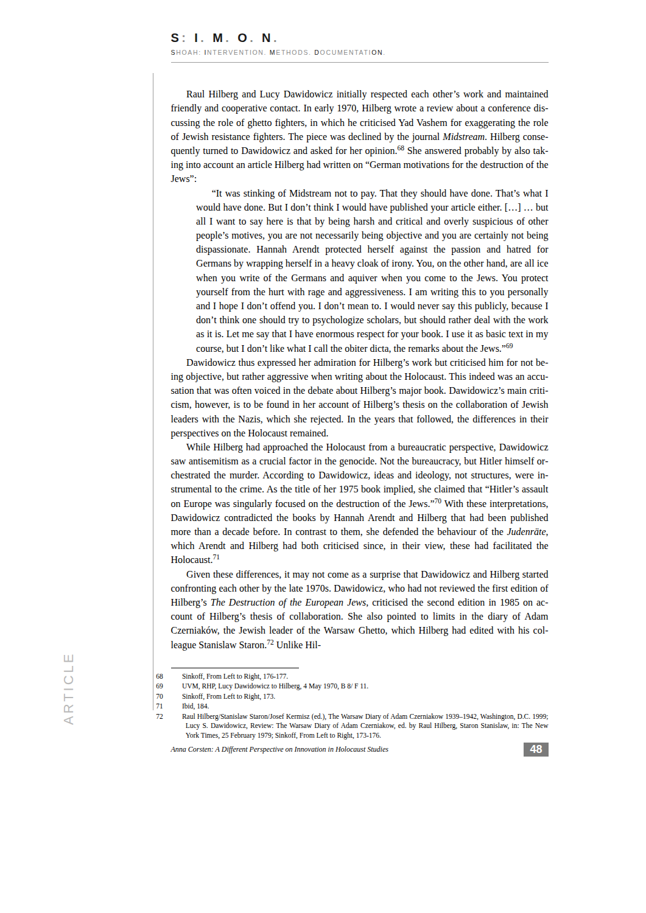ARTICLE
S: I. M. O. N.
Shoah: Intervention. Methods. Documentation.
Raul Hilberg and Lucy Dawidowicz initially respected each other’s work and maintained friendly and cooperative contact. In early 1970, Hilberg wrote a review about a conference discussing the role of ghetto fighters, in which he criticised Yad Vashem for exaggerating the role of Jewish resistance fighters. The piece was declined by the journal Midstream. Hilberg consequently turned to Dawidowicz and asked for her opinion.68 She answered probably by also taking into account an article Hilberg had written on “German motivations for the destruction of the Jews”:
“It was stinking of Midstream not to pay. That they should have done. That’s what I would have done. But I don’t think I would have published your article either. […] … but all I want to say here is that by being harsh and critical and overly suspicious of other people’s motives, you are not necessarily being objective and you are certainly not being dispassionate. Hannah Arendt protected herself against the passion and hatred for Germans by wrapping herself in a heavy cloak of irony. You, on the other hand, are all ice when you write of the Germans and aquiver when you come to the Jews. You protect yourself from the hurt with rage and aggressiveness. I am writing this to you personally and I hope I don’t offend you. I don’t mean to. I would never say this publicly, because I don’t think one should try to psychologize scholars, but should rather deal with the work as it is. Let me say that I have enormous respect for your book. I use it as basic text in my course, but I don’t like what I call the obiter dicta, the remarks about the Jews.”69
Dawidowicz thus expressed her admiration for Hilberg’s work but criticised him for not being objective, but rather aggressive when writing about the Holocaust. This indeed was an accusation that was often voiced in the debate about Hilberg’s major book. Dawidowicz’s main criticism, however, is to be found in her account of Hilberg’s thesis on the collaboration of Jewish leaders with the Nazis, which she rejected. In the years that followed, the differences in their perspectives on the Holocaust remained.
While Hilberg had approached the Holocaust from a bureaucratic perspective, Dawidowicz saw antisemitism as a crucial factor in the genocide. Not the bureaucracy, but Hitler himself orchestrated the murder. According to Dawidowicz, ideas and ideology, not structures, were instrumental to the crime. As the title of her 1975 book implied, she claimed that “Hitler’s assault on Europe was singularly focused on the destruction of the Jews.”70 With these interpretations, Dawidowicz contradicted the books by Hannah Arendt and Hilberg that had been published more than a decade before. In contrast to them, she defended the behaviour of the Judenräte, which Arendt and Hilberg had both criticised since, in their view, these had facilitated the Holocaust.71
Given these differences, it may not come as a surprise that Dawidowicz and Hilberg started confronting each other by the late 1970s. Dawidowicz, who had not reviewed the first edition of Hilberg’s The Destruction of the European Jews, criticised the second edition in 1985 on account of Hilberg’s thesis of collaboration. She also pointed to limits in the diary of Adam Czerniaków, the Jewish leader of the Warsaw Ghetto, which Hilberg had edited with his colleague Stanislaw Staron.72 Unlike Hil-
68 Sinkoff, From Left to Right, 176-177.
69 UVM, RHP, Lucy Dawidowicz to Hilberg, 4 May 1970, B 8/ F 11.
70 Sinkoff, From Left to Right, 173.
71 Ibid, 184.
72 Raul Hilberg/Stanislaw Staron/Josef Kermisz (ed.), The Warsaw Diary of Adam Czerniakow 1939–1942, Washington, D.C. 1999; Lucy S. Dawidowicz, Review: The Warsaw Diary of Adam Czerniakow, ed. by Raul Hilberg, Staron Stanislaw, in: The New York Times, 25 February 1979; Sinkoff, From Left to Right, 173-176.
Anna Corsten: A Different Perspective on Innovation in Holocaust Studies
48